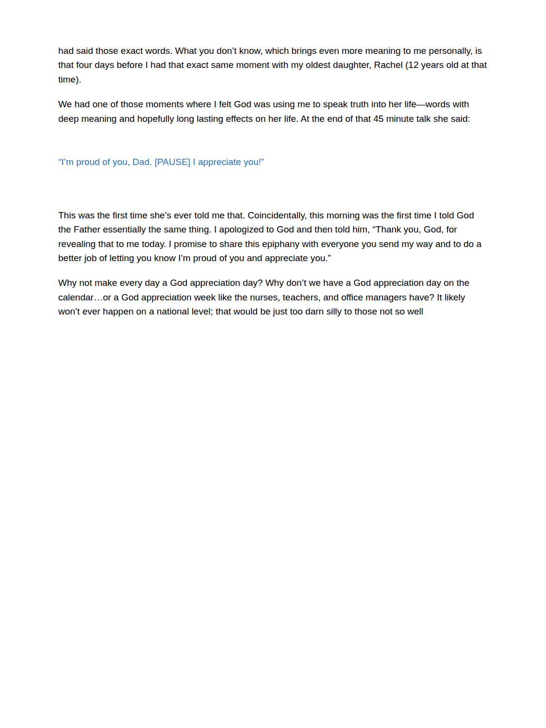had said those exact words. What you don’t know, which brings even more meaning to me personally, is that four days before I had that exact same moment with my oldest daughter, Rachel (12 years old at that time).
We had one of those moments where I felt God was using me to speak truth into her life—words with deep meaning and hopefully long lasting effects on her life. At the end of that 45 minute talk she said:
“I’m proud of you, Dad. [PAUSE] I appreciate you!”
This was the first time she’s ever told me that. Coincidentally, this morning was the first time I told God the Father essentially the same thing. I apologized to God and then told him, “Thank you, God, for revealing that to me today. I promise to share this epiphany with everyone you send my way and to do a better job of letting you know I’m proud of you and appreciate you.”
Why not make every day a God appreciation day? Why don’t we have a God appreciation day on the calendar…or a God appreciation week like the nurses, teachers, and office managers have? It likely won’t ever happen on a national level; that would be just too darn silly to those not so well